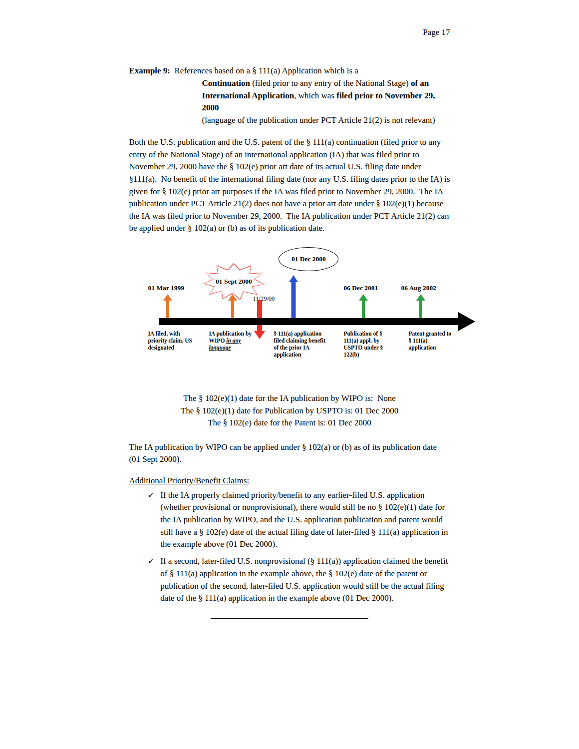Page 17
Example 9: References based on a § 111(a) Application which is a Continuation (filed prior to any entry of the National Stage) of an International Application, which was filed prior to November 29, 2000 (language of the publication under PCT Article 21(2) is not relevant)
Both the U.S. publication and the U.S. patent of the § 111(a) continuation (filed prior to any entry of the National Stage) of an international application (IA) that was filed prior to November 29, 2000 have the § 102(e) prior art date of its actual U.S. filing date under §111(a). No benefit of the international filing date (nor any U.S. filing dates prior to the IA) is given for § 102(e) prior art purposes if the IA was filed prior to November 29, 2000. The IA publication under PCT Article 21(2) does not have a prior art date under § 102(e)(1) because the IA was filed prior to November 29, 2000. The IA publication under PCT Article 21(2) can be applied under § 102(a) or (b) as of its publication date.
01 Dec 2000
01 Sept 2000
01 Mar 1999
06 Dec 2001
06 Aug 2002
11/29/00
IA filed, with priority claim, US designated
IA publication by WIPO in any language
§ 111(a) application filed claiming benefit of the prior IA application
Publication of § 111(a) appl. by USPTO under § 122(b)
Patent granted to § 111(a) application
The § 102(e)(1) date for the IA publication by WIPO is: None
The § 102(e)(1) date for Publication by USPTO is: 01 Dec 2000
The § 102(e) date for the Patent is: 01 Dec 2000
The IA publication by WIPO can be applied under § 102(a) or (b) as of its publication date (01 Sept 2000).
Additional Priority/Benefit Claims:
If the IA properly claimed priority/benefit to any earlier-filed U.S. application (whether provisional or nonprovisional), there would still be no § 102(e)(1) date for the IA publication by WIPO, and the U.S. application publication and patent would still have a § 102(e) date of the actual filing date of later-filed § 111(a) application in the example above (01 Dec 2000).
If a second, later-filed U.S. nonprovisional (§ 111(a)) application claimed the benefit of § 111(a) application in the example above, the § 102(e) date of the patent or publication of the second, later-filed U.S. application would still be the actual filing date of the § 111(a) application in the example above (01 Dec 2000).